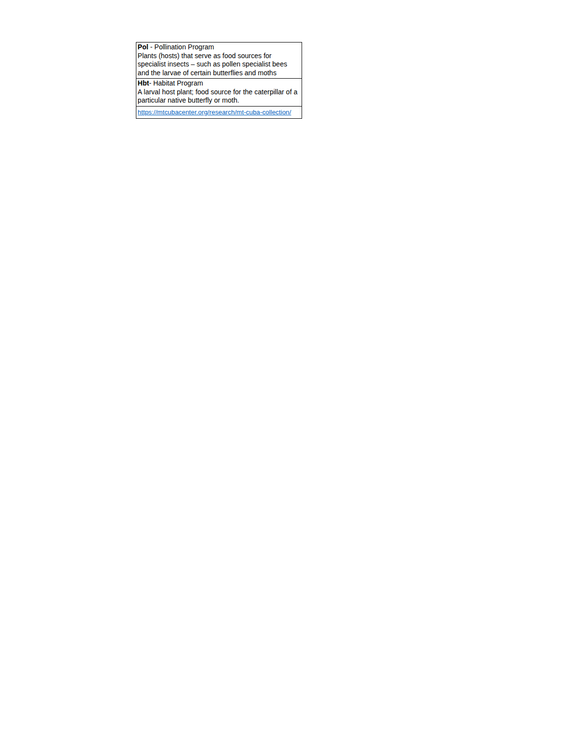| Pol - Pollination Program Plants (hosts) that serve as food sources for specialist insects – such as pollen specialist bees and the larvae of certain butterflies and moths |
| Hbt - Habitat Program A larval host plant; food source for the caterpillar of a particular native butterfly or moth. |
| https://mtcubacenter.org/research/mt-cuba-collection/ |